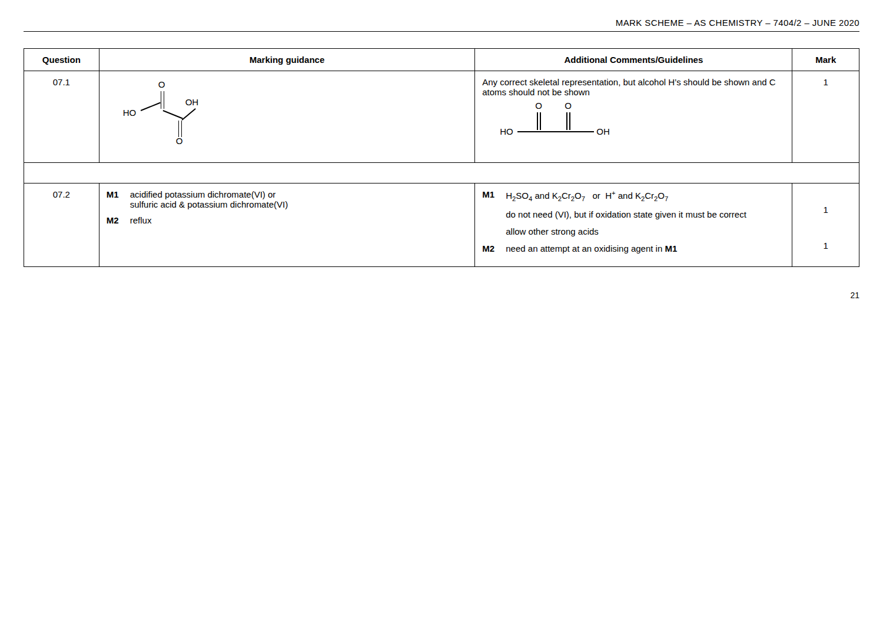MARK SCHEME – AS CHEMISTRY – 7404/2 – JUNE 2020
| Question | Marking guidance | Additional Comments/Guidelines | Mark |
| --- | --- | --- | --- |
| 07.1 | O HO OH O | Any correct skeletal representation, but alcohol H’s should be shown and C atoms should not be shown O O HO OH | 1 |
| 07.2 | M1 acidified potassium dichromate(VI) or sulfuric acid & potassium dichromate(VI) M2 reflux | M1 H 2 SO 4 and K 2 Cr 2 O 7 or H + and K 2 Cr 2 O 7 do not need (VI), but if oxidation state given it must be correct allow other strong acids M2 need an attempt at an oxidising agent in M1 | 1 1 |
21